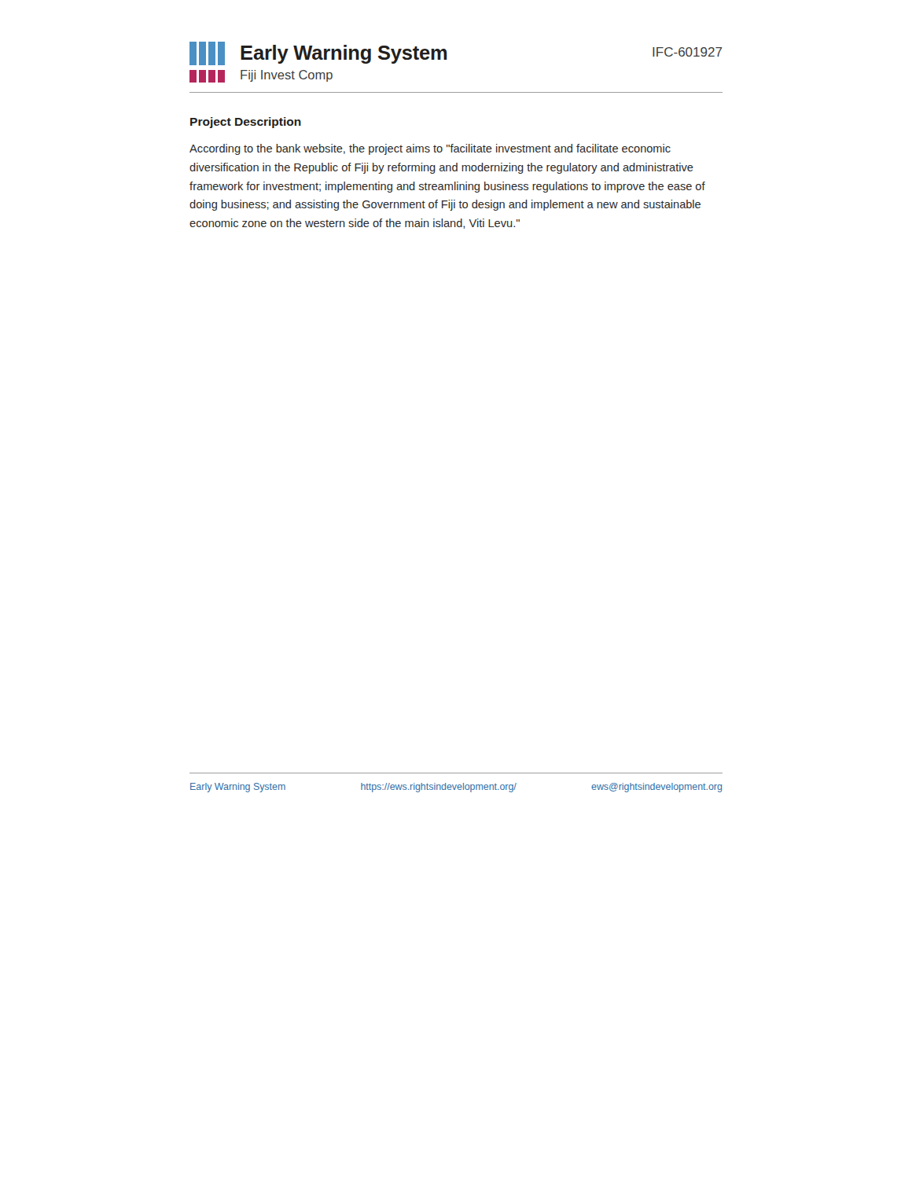Early Warning System
Fiji Invest Comp
IFC-601927
Project Description
According to the bank website, the project aims to "facilitate investment and facilitate economic diversification in the Republic of Fiji by reforming and modernizing the regulatory and administrative framework for investment; implementing and streamlining business regulations to improve the ease of doing business; and assisting the Government of Fiji to design and implement a new and sustainable economic zone on the western side of the main island, Viti Levu."
Early Warning System
https://ews.rightsindevelopment.org/
ews@rightsindevelopment.org